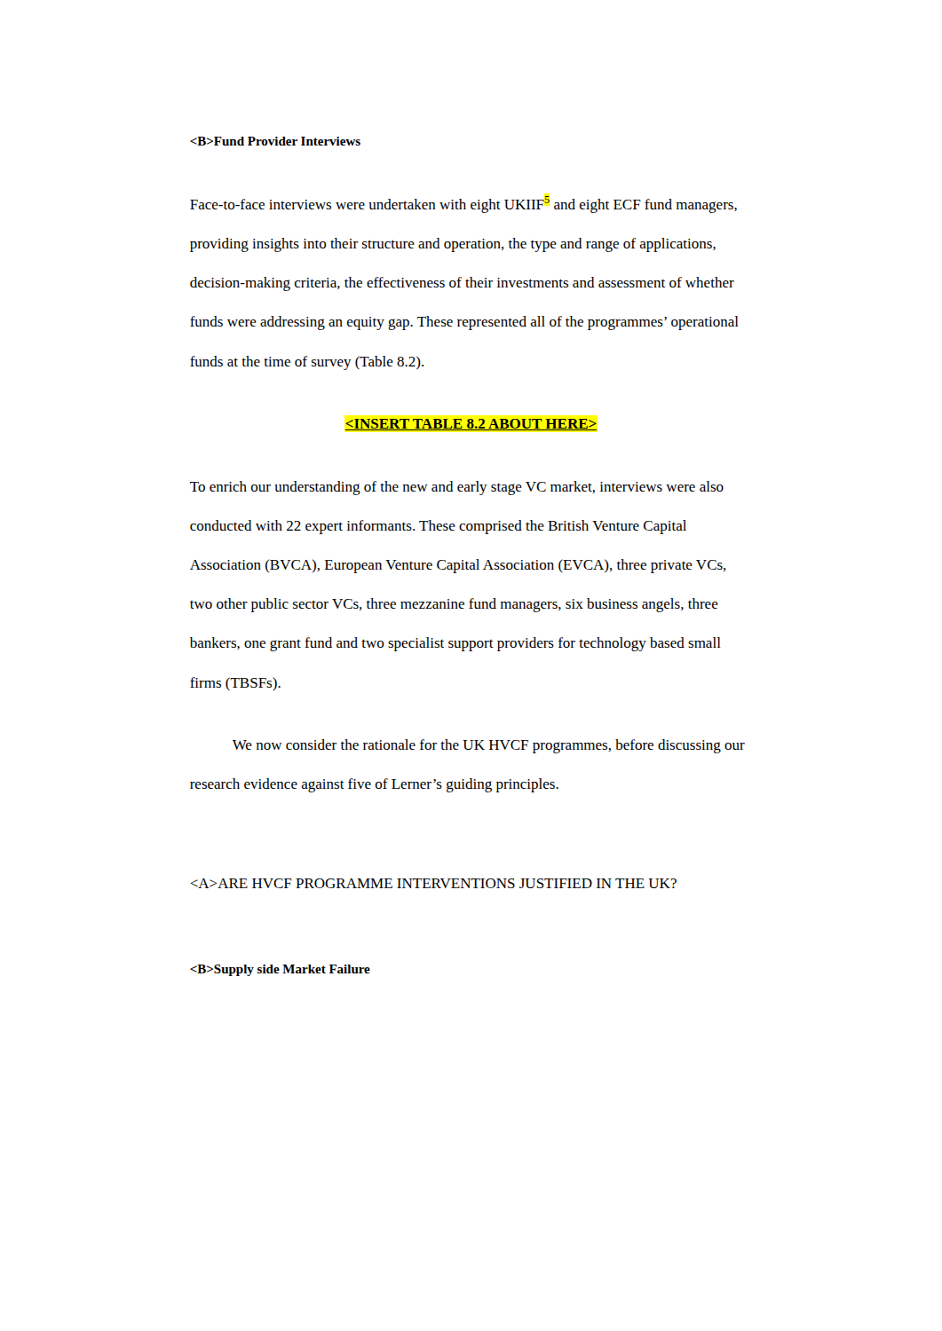<B>Fund Provider Interviews
Face-to-face interviews were undertaken with eight UKIIF5 and eight ECF fund managers, providing insights into their structure and operation, the type and range of applications, decision-making criteria, the effectiveness of their investments and assessment of whether funds were addressing an equity gap. These represented all of the programmes’ operational funds at the time of survey (Table 8.2).
<INSERT TABLE 8.2 ABOUT HERE>
To enrich our understanding of the new and early stage VC market, interviews were also conducted with 22 expert informants. These comprised the British Venture Capital Association (BVCA), European Venture Capital Association (EVCA), three private VCs, two other public sector VCs, three mezzanine fund managers, six business angels, three bankers, one grant fund and two specialist support providers for technology based small firms (TBSFs).
We now consider the rationale for the UK HVCF programmes, before discussing our research evidence against five of Lerner’s guiding principles.
<A>ARE HVCF PROGRAMME INTERVENTIONS JUSTIFIED IN THE UK?
<B>Supply side Market Failure